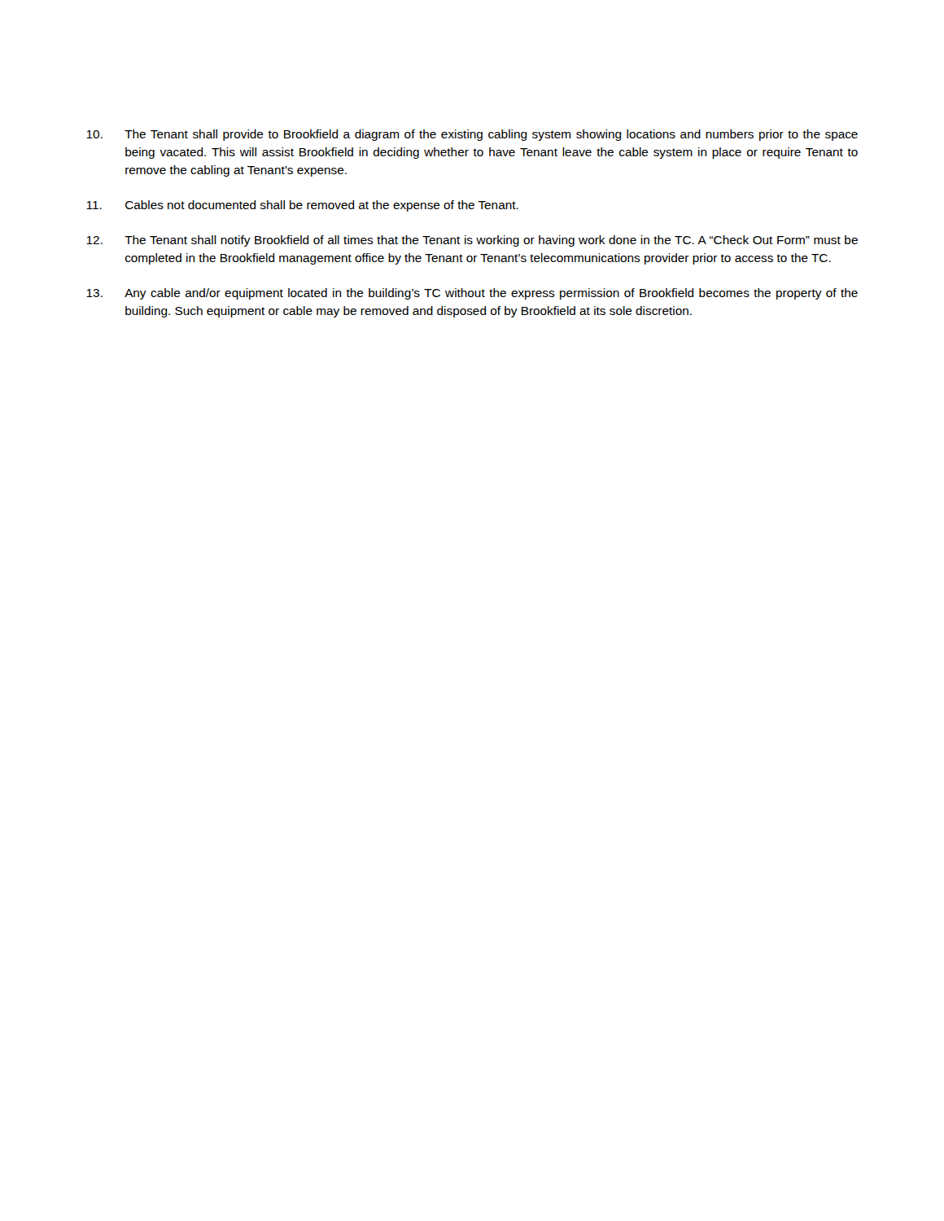10. The Tenant shall provide to Brookfield a diagram of the existing cabling system showing locations and numbers prior to the space being vacated. This will assist Brookfield in deciding whether to have Tenant leave the cable system in place or require Tenant to remove the cabling at Tenant’s expense.
11. Cables not documented shall be removed at the expense of the Tenant.
12. The Tenant shall notify Brookfield of all times that the Tenant is working or having work done in the TC. A “Check Out Form” must be completed in the Brookfield management office by the Tenant or Tenant’s telecommunications provider prior to access to the TC.
13. Any cable and/or equipment located in the building’s TC without the express permission of Brookfield becomes the property of the building. Such equipment or cable may be removed and disposed of by Brookfield at its sole discretion.